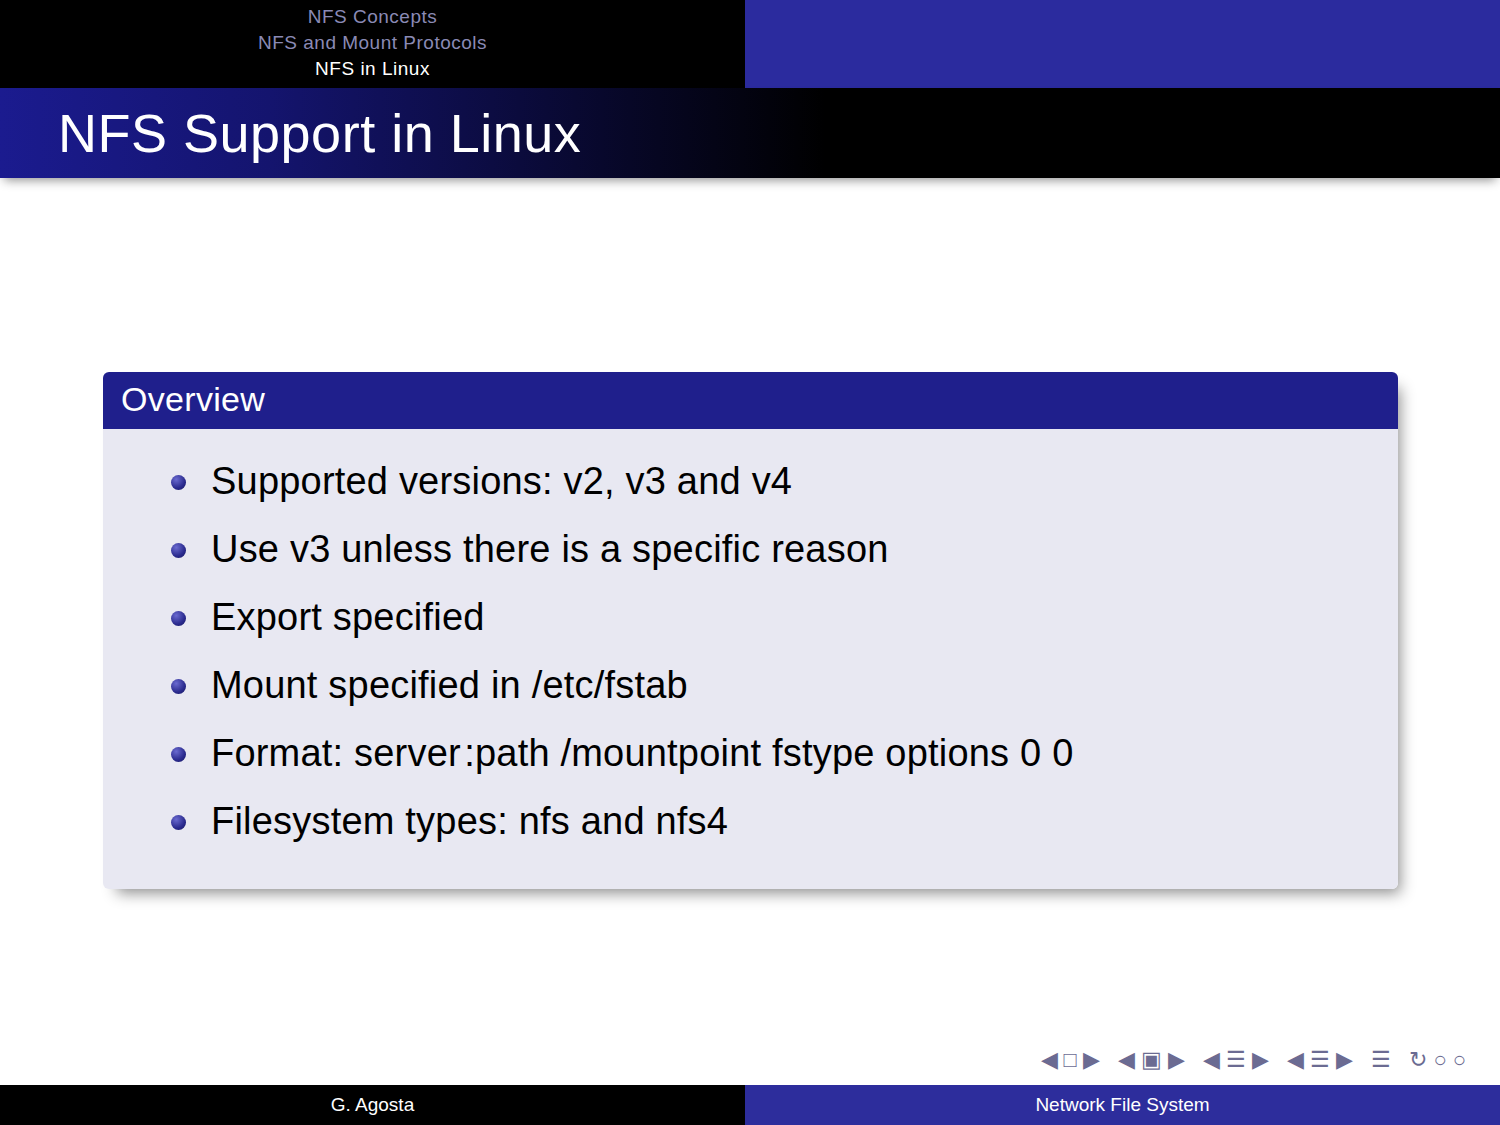NFS Concepts
NFS and Mount Protocols
NFS in Linux
NFS Support in Linux
Overview
Supported versions: v2, v3 and v4
Use v3 unless there is a specific reason
Export specified
Mount specified in /etc/fstab
Format: server :path /mountpoint fstype options 0 0
Filesystem types: nfs and nfs4
◀□▶ ◀▣▶ ◀☰▶ ◀☰▶ ☰ ↻○○
G. Agosta
Network File System